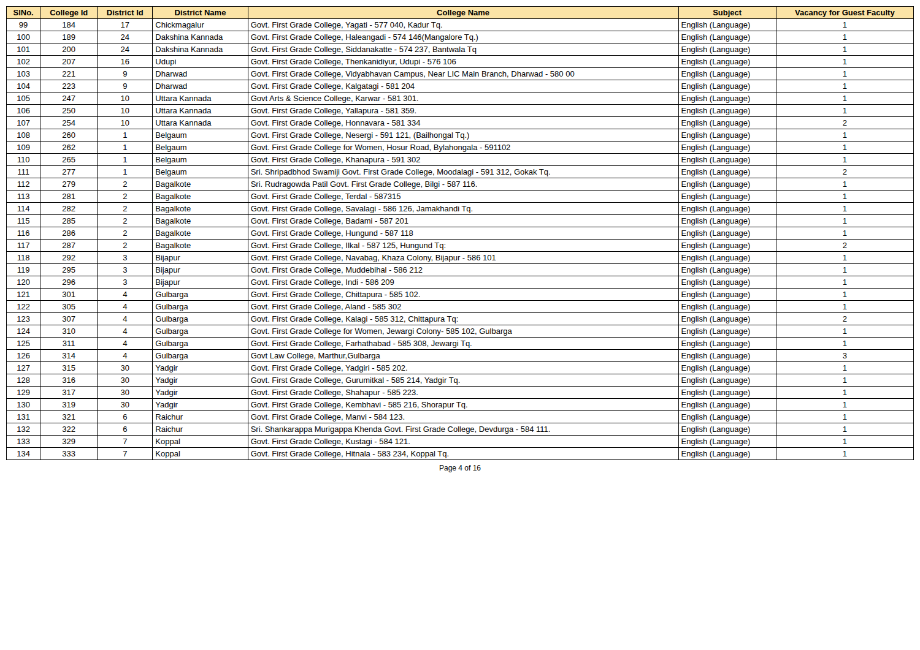| SlNo. | College Id | District Id | District Name | College Name | Subject | Vacancy for Guest Faculty |
| --- | --- | --- | --- | --- | --- | --- |
| 99 | 184 | 17 | Chickmagalur | Govt. First Grade College, Yagati - 577 040, Kadur Tq. | English (Language) | 1 |
| 100 | 189 | 24 | Dakshina Kannada | Govt. First Grade College, Haleangadi - 574 146(Mangalore Tq.) | English (Language) | 1 |
| 101 | 200 | 24 | Dakshina Kannada | Govt. First Grade College, Siddanakatte - 574 237, Bantwala Tq | English (Language) | 1 |
| 102 | 207 | 16 | Udupi | Govt. First Grade College, Thenkanidiyur, Udupi - 576 106 | English (Language) | 1 |
| 103 | 221 | 9 | Dharwad | Govt. First Grade College, Vidyabhavan Campus, Near LIC Main Branch, Dharwad - 580 00 | English (Language) | 1 |
| 104 | 223 | 9 | Dharwad | Govt. First Grade College, Kalgatagi - 581 204 | English (Language) | 1 |
| 105 | 247 | 10 | Uttara Kannada | Govt Arts & Science College, Karwar - 581 301. | English (Language) | 1 |
| 106 | 250 | 10 | Uttara Kannada | Govt. First Grade College, Yallapura - 581 359. | English (Language) | 1 |
| 107 | 254 | 10 | Uttara Kannada | Govt. First Grade College, Honnavara - 581 334 | English (Language) | 2 |
| 108 | 260 | 1 | Belgaum | Govt. First Grade College, Nesergi - 591 121, (Bailhongal Tq.) | English (Language) | 1 |
| 109 | 262 | 1 | Belgaum | Govt. First Grade College for Women, Hosur Road, Bylahongala - 591102 | English (Language) | 1 |
| 110 | 265 | 1 | Belgaum | Govt. First Grade College, Khanapura - 591 302 | English (Language) | 1 |
| 111 | 277 | 1 | Belgaum | Sri. Shripadbhod Swamiji Govt. First Grade College, Moodalagi - 591 312, Gokak Tq. | English (Language) | 2 |
| 112 | 279 | 2 | Bagalkote | Sri. Rudragowda Patil Govt. First Grade College, Bilgi - 587 116. | English (Language) | 1 |
| 113 | 281 | 2 | Bagalkote | Govt. First Grade College, Terdal - 587315 | English (Language) | 1 |
| 114 | 282 | 2 | Bagalkote | Govt. First Grade College, Savalagi - 586 126, Jamakhandi Tq. | English (Language) | 1 |
| 115 | 285 | 2 | Bagalkote | Govt. First Grade College, Badami - 587 201 | English (Language) | 1 |
| 116 | 286 | 2 | Bagalkote | Govt. First Grade College, Hungund - 587 118 | English (Language) | 1 |
| 117 | 287 | 2 | Bagalkote | Govt. First Grade College, Ilkal - 587 125, Hungund Tq: | English (Language) | 2 |
| 118 | 292 | 3 | Bijapur | Govt. First Grade College, Navabag, Khaza Colony, Bijapur - 586 101 | English (Language) | 1 |
| 119 | 295 | 3 | Bijapur | Govt. First Grade College, Muddebihal - 586 212 | English (Language) | 1 |
| 120 | 296 | 3 | Bijapur | Govt. First Grade College, Indi - 586 209 | English (Language) | 1 |
| 121 | 301 | 4 | Gulbarga | Govt. First Grade College, Chittapura - 585 102. | English (Language) | 1 |
| 122 | 305 | 4 | Gulbarga | Govt. First Grade College, Aland - 585 302 | English (Language) | 1 |
| 123 | 307 | 4 | Gulbarga | Govt. First Grade College, Kalagi - 585 312, Chittapura Tq: | English (Language) | 2 |
| 124 | 310 | 4 | Gulbarga | Govt. First Grade College for Women, Jewargi Colony- 585 102, Gulbarga | English (Language) | 1 |
| 125 | 311 | 4 | Gulbarga | Govt. First Grade College, Farhathabad - 585 308, Jewargi Tq. | English (Language) | 1 |
| 126 | 314 | 4 | Gulbarga | Govt Law College, Marthur,Gulbarga | English (Language) | 3 |
| 127 | 315 | 30 | Yadgir | Govt. First Grade College, Yadgiri - 585 202. | English (Language) | 1 |
| 128 | 316 | 30 | Yadgir | Govt. First Grade College, Gurumitkal - 585 214, Yadgir Tq. | English (Language) | 1 |
| 129 | 317 | 30 | Yadgir | Govt. First Grade College, Shahapur - 585 223. | English (Language) | 1 |
| 130 | 319 | 30 | Yadgir | Govt. First Grade College, Kembhavi - 585 216, Shorapur Tq. | English (Language) | 1 |
| 131 | 321 | 6 | Raichur | Govt. First Grade College, Manvi - 584 123. | English (Language) | 1 |
| 132 | 322 | 6 | Raichur | Sri. Shankarappa Murigappa Khenda Govt. First Grade College, Devdurga - 584 111. | English (Language) | 1 |
| 133 | 329 | 7 | Koppal | Govt. First Grade College, Kustagi - 584 121. | English (Language) | 1 |
| 134 | 333 | 7 | Koppal | Govt. First Grade College, Hitnala - 583 234, Koppal Tq. | English (Language) | 1 |
Page 4 of 16